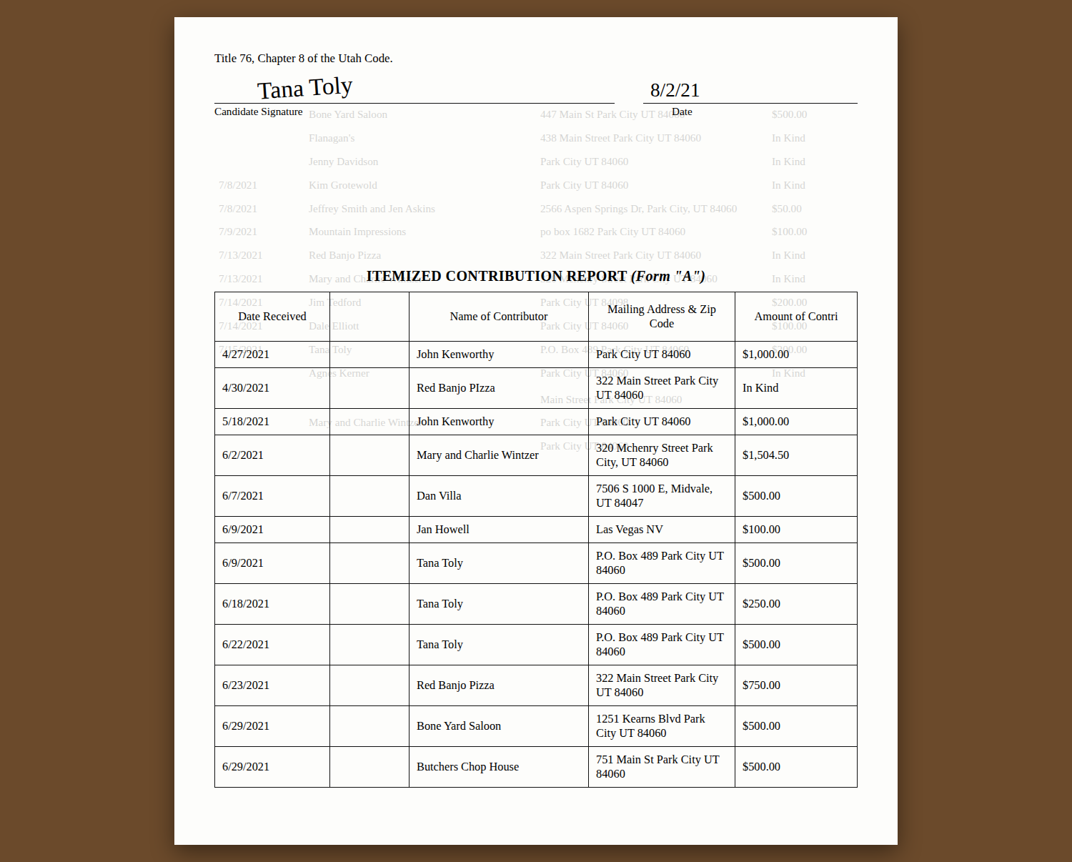Title 76, Chapter 8 of the Utah Code.
Tana Toly
Candidate Signature
8/2/21
Date
| | Bone Yard Saloon | 447 Main St Park City UT 84060 | $500.00 |
| | Flanagan's | 438 Main Street Park City UT 84060 | In Kind |
| | Jenny Davidson | Park City UT 84060 | In Kind |
| 7/8/2021 | Kim Grotewold | Park City UT 84060 | In Kind |
| 7/8/2021 | Jeffrey Smith and Jen Askins | 2566 Aspen Springs Dr, Park City, UT 84060 | $50.00 |
| 7/9/2021 | Mountain Impressions | po box 1682 Park City UT 84060 | $100.00 |
| 7/13/2021 | Red Banjo Pizza | 322 Main Street Park City UT 84060 | In Kind |
| 7/13/2021 | Mary and Charlie Wintzer | 320 Mchenry Street Park City UT 84060 | In Kind |
| 7/14/2021 | Jim Tedford | Park City UT 84098 | $200.00 |
| 7/14/2021 | Dale Elliott | Park City UT 84060 | $100.00 |
| 7/15/2021 | Tana Toly | P.O. Box 489 Park City UT 84060 | $200.00 |
| | Agnes Kerner | Park City UT 84060 | In Kind |
| | | Main Street Park City UT 84060 | |
| | Mary and Charlie Wintzer | Park City UT 84060 | |
| | | Park City UT 84060 | |
ITEMIZED CONTRIBUTION REPORT (Form "A")
| Date Received | | Name of Contributor | Mailing Address & Zip Code | Amount of Contri |
| --- | --- | --- | --- | --- |
| 4/27/2021 | | John Kenworthy | Park City UT 84060 | $1,000.00 |
| 4/30/2021 | | Red Banjo PIzza | 322 Main Street Park City UT 84060 | In Kind |
| 5/18/2021 | | John Kenworthy | Park City UT 84060 | $1,000.00 |
| 6/2/2021 | | Mary and Charlie Wintzer | 320 Mchenry Street Park City, UT 84060 | $1,504.50 |
| 6/7/2021 | | Dan Villa | 7506 S 1000 E, Midvale, UT 84047 | $500.00 |
| 6/9/2021 | | Jan Howell | Las Vegas NV | $100.00 |
| 6/9/2021 | | Tana Toly | P.O. Box 489 Park City UT 84060 | $500.00 |
| 6/18/2021 | | Tana Toly | P.O. Box 489 Park City UT 84060 | $250.00 |
| 6/22/2021 | | Tana Toly | P.O. Box 489 Park City UT 84060 | $500.00 |
| 6/23/2021 | | Red Banjo Pizza | 322 Main Street Park City UT 84060 | $750.00 |
| 6/29/2021 | | Bone Yard Saloon | 1251 Kearns Blvd Park City UT 84060 | $500.00 |
| 6/29/2021 | | Butchers Chop House | 751 Main St Park City UT 84060 | $500.00 |